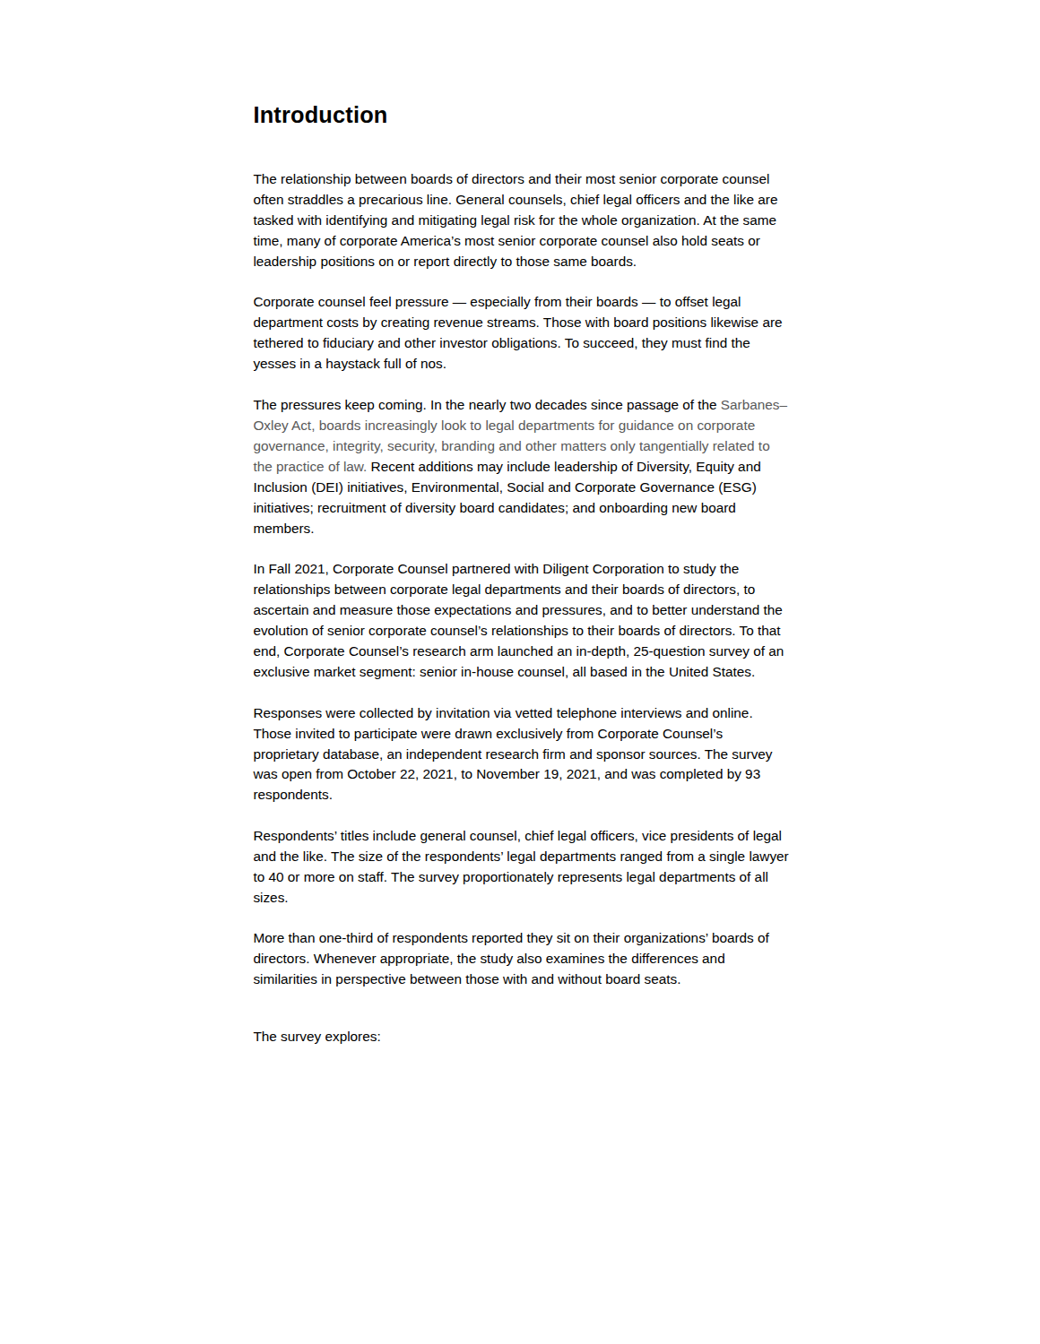Introduction
The relationship between boards of directors and their most senior corporate counsel often straddles a precarious line. General counsels, chief legal officers and the like are tasked with identifying and mitigating legal risk for the whole organization. At the same time, many of corporate America’s most senior corporate counsel also hold seats or leadership positions on or report directly to those same boards.
Corporate counsel feel pressure — especially from their boards — to offset legal department costs by creating revenue streams. Those with board positions likewise are tethered to fiduciary and other investor obligations. To succeed, they must find the yesses in a haystack full of nos.
The pressures keep coming. In the nearly two decades since passage of the Sarbanes–Oxley Act, boards increasingly look to legal departments for guidance on corporate governance, integrity, security, branding and other matters only tangentially related to the practice of law. Recent additions may include leadership of Diversity, Equity and Inclusion (DEI) initiatives, Environmental, Social and Corporate Governance (ESG) initiatives; recruitment of diversity board candidates; and onboarding new board members.
In Fall 2021, Corporate Counsel partnered with Diligent Corporation to study the relationships between corporate legal departments and their boards of directors, to ascertain and measure those expectations and pressures, and to better understand the evolution of senior corporate counsel’s relationships to their boards of directors. To that end, Corporate Counsel’s research arm launched an in-depth, 25-question survey of an exclusive market segment: senior in-house counsel, all based in the United States.
Responses were collected by invitation via vetted telephone interviews and online. Those invited to participate were drawn exclusively from Corporate Counsel’s proprietary database, an independent research firm and sponsor sources. The survey was open from October 22, 2021, to November 19, 2021, and was completed by 93 respondents.
Respondents’ titles include general counsel, chief legal officers, vice presidents of legal and the like. The size of the respondents’ legal departments ranged from a single lawyer to 40 or more on staff. The survey proportionately represents legal departments of all sizes.
More than one-third of respondents reported they sit on their organizations’ boards of directors. Whenever appropriate, the study also examines the differences and similarities in perspective between those with and without board seats.
The survey explores: